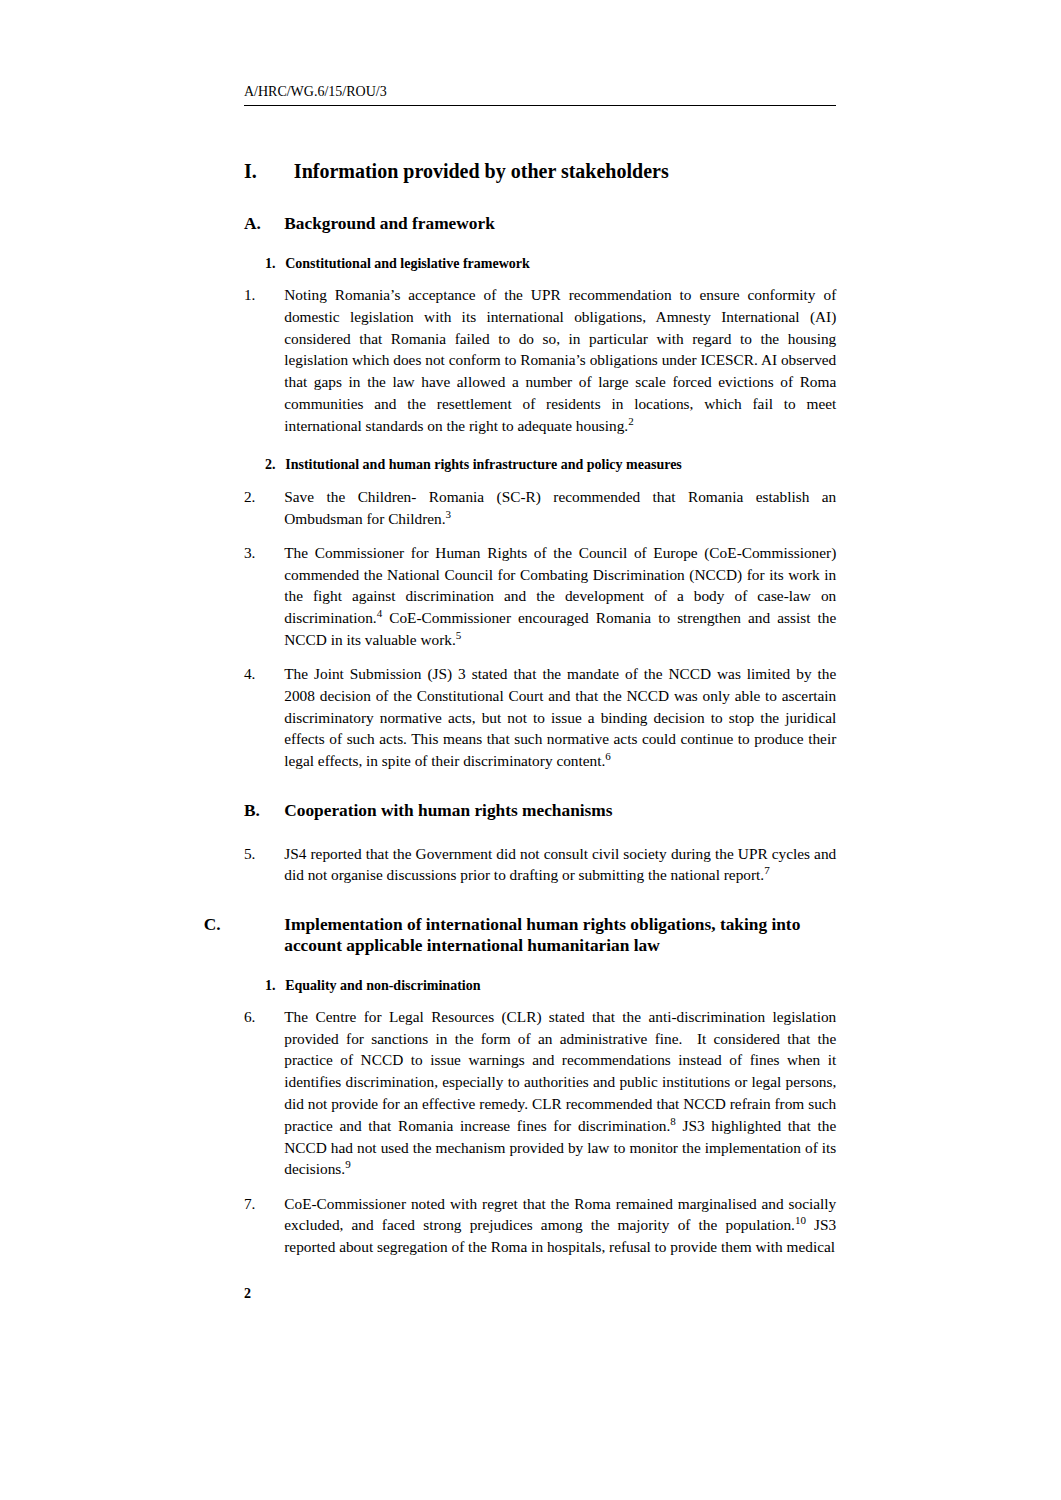A/HRC/WG.6/15/ROU/3
I. Information provided by other stakeholders
A. Background and framework
1. Constitutional and legislative framework
1. Noting Romania’s acceptance of the UPR recommendation to ensure conformity of domestic legislation with its international obligations, Amnesty International (AI) considered that Romania failed to do so, in particular with regard to the housing legislation which does not conform to Romania’s obligations under ICESCR. AI observed that gaps in the law have allowed a number of large scale forced evictions of Roma communities and the resettlement of residents in locations, which fail to meet international standards on the right to adequate housing.2
2. Institutional and human rights infrastructure and policy measures
2. Save the Children- Romania (SC-R) recommended that Romania establish an Ombudsman for Children.3
3. The Commissioner for Human Rights of the Council of Europe (CoE-Commissioner) commended the National Council for Combating Discrimination (NCCD) for its work in the fight against discrimination and the development of a body of case-law on discrimination.4 CoE-Commissioner encouraged Romania to strengthen and assist the NCCD in its valuable work.5
4. The Joint Submission (JS) 3 stated that the mandate of the NCCD was limited by the 2008 decision of the Constitutional Court and that the NCCD was only able to ascertain discriminatory normative acts, but not to issue a binding decision to stop the juridical effects of such acts. This means that such normative acts could continue to produce their legal effects, in spite of their discriminatory content.6
B. Cooperation with human rights mechanisms
5. JS4 reported that the Government did not consult civil society during the UPR cycles and did not organise discussions prior to drafting or submitting the national report.7
C. Implementation of international human rights obligations, taking into account applicable international humanitarian law
1. Equality and non-discrimination
6. The Centre for Legal Resources (CLR) stated that the anti-discrimination legislation provided for sanctions in the form of an administrative fine. It considered that the practice of NCCD to issue warnings and recommendations instead of fines when it identifies discrimination, especially to authorities and public institutions or legal persons, did not provide for an effective remedy. CLR recommended that NCCD refrain from such practice and that Romania increase fines for discrimination.8 JS3 highlighted that the NCCD had not used the mechanism provided by law to monitor the implementation of its decisions.9
7. CoE-Commissioner noted with regret that the Roma remained marginalised and socially excluded, and faced strong prejudices among the majority of the population.10 JS3 reported about segregation of the Roma in hospitals, refusal to provide them with medical
2